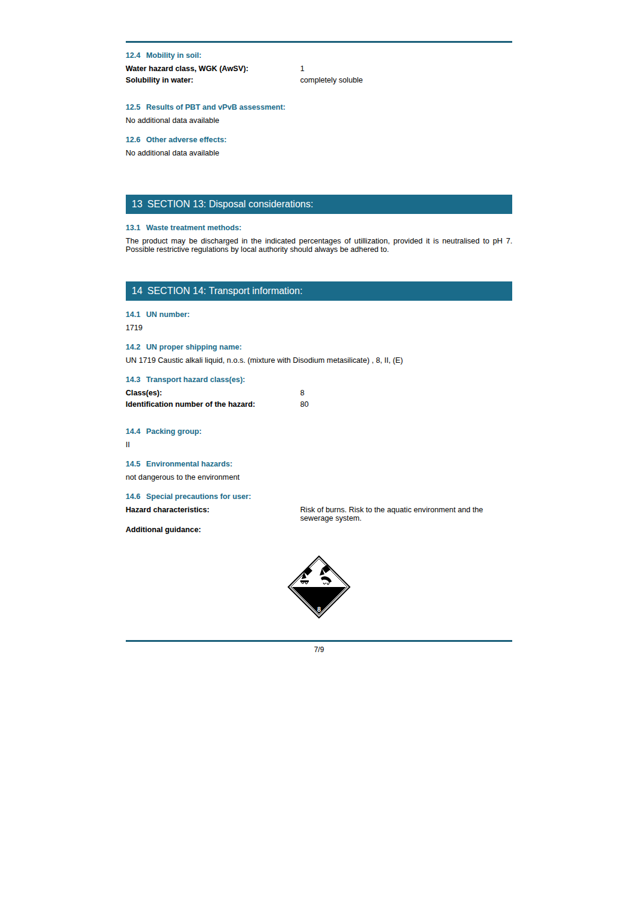12.4 Mobility in soil:
Water hazard class, WGK (AwSV):
1
Solubility in water:
completely soluble
12.5 Results of PBT and vPvB assessment:
No additional data available
12.6 Other adverse effects:
No additional data available
13 SECTION 13: Disposal considerations:
13.1 Waste treatment methods:
The product may be discharged in the indicated percentages of utillization, provided it is neutralised to pH 7. Possible restrictive regulations by local authority should always be adhered to.
14 SECTION 14: Transport information:
14.1 UN number:
1719
14.2 UN proper shipping name:
UN 1719 Caustic alkali liquid, n.o.s. (mixture with Disodium metasilicate) , 8, II, (E)
14.3 Transport hazard class(es):
Class(es):
8
Identification number of the hazard:
80
14.4 Packing group:
II
14.5 Environmental hazards:
not dangerous to the environment
14.6 Special precautions for user:
Hazard characteristics:
Risk of burns. Risk to the aquatic environment and the sewerage system.
Additional guidance:
8
7/9